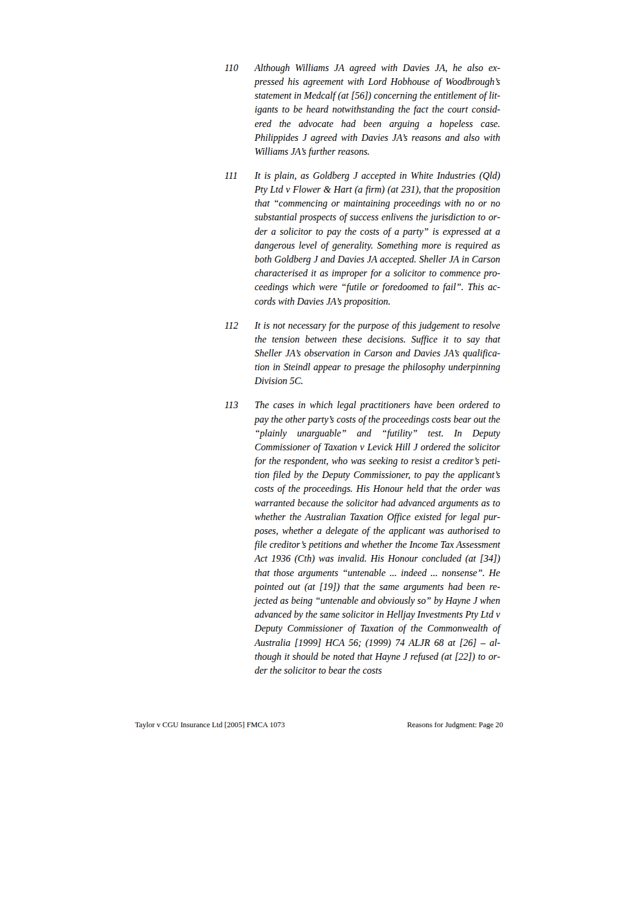Although Williams JA agreed with Davies JA, he also expressed his agreement with Lord Hobhouse of Woodbrough’s statement in Medcalf (at [56]) concerning the entitlement of litigants to be heard notwithstanding the fact the court considered the advocate had been arguing a hopeless case. Philippides J agreed with Davies JA’s reasons and also with Williams JA’s further reasons.
It is plain, as Goldberg J accepted in White Industries (Qld) Pty Ltd v Flower & Hart (a firm) (at 231), that the proposition that “commencing or maintaining proceedings with no or no substantial prospects of success enlivens the jurisdiction to order a solicitor to pay the costs of a party” is expressed at a dangerous level of generality. Something more is required as both Goldberg J and Davies JA accepted. Sheller JA in Carson characterised it as improper for a solicitor to commence proceedings which were “futile or foredoomed to fail”. This accords with Davies JA’s proposition.
It is not necessary for the purpose of this judgement to resolve the tension between these decisions. Suffice it to say that Sheller JA’s observation in Carson and Davies JA’s qualification in Steindl appear to presage the philosophy underpinning Division 5C.
The cases in which legal practitioners have been ordered to pay the other party’s costs of the proceedings costs bear out the “plainly unarguable” and “futility” test. In Deputy Commissioner of Taxation v Levick Hill J ordered the solicitor for the respondent, who was seeking to resist a creditor’s petition filed by the Deputy Commissioner, to pay the applicant’s costs of the proceedings. His Honour held that the order was warranted because the solicitor had advanced arguments as to whether the Australian Taxation Office existed for legal purposes, whether a delegate of the applicant was authorised to file creditor’s petitions and whether the Income Tax Assessment Act 1936 (Cth) was invalid. His Honour concluded (at [34]) that those arguments “untenable ... indeed ... nonsense”. He pointed out (at [19]) that the same arguments had been rejected as being “untenable and obviously so” by Hayne J when advanced by the same solicitor in Helljay Investments Pty Ltd v Deputy Commissioner of Taxation of the Commonwealth of Australia [1999] HCA 56; (1999) 74 ALJR 68 at [26] – although it should be noted that Hayne J refused (at [22]) to order the solicitor to bear the costs
Taylor v CGU Insurance Ltd [2005] FMCA 1073
Reasons for Judgment: Page 20